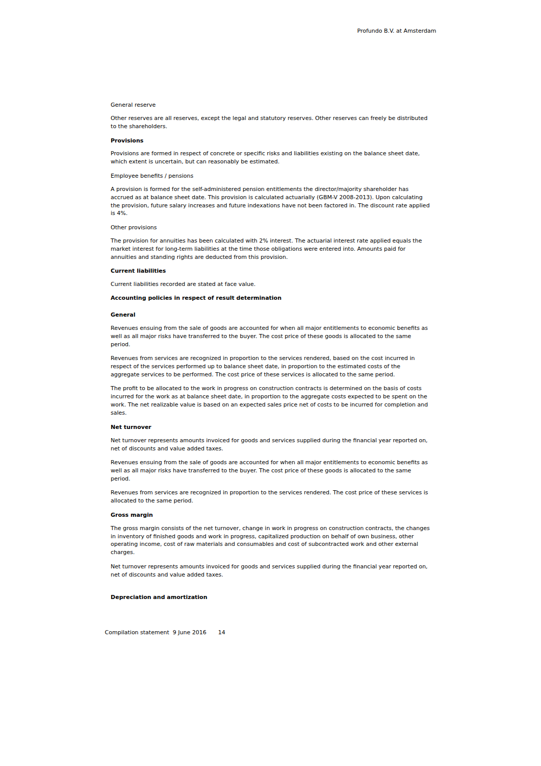Profundo B.V. at Amsterdam
General reserve
Other reserves are all reserves, except the legal and statutory reserves. Other reserves can freely be distributed to the shareholders.
Provisions
Provisions are formed in respect of concrete or specific risks and liabilities existing on the balance sheet date, which extent is uncertain, but can reasonably be estimated.
Employee benefits / pensions
A provision is formed for the self-administered pension entitlements the director/majority shareholder has accrued as at balance sheet date. This provision is calculated actuarially (GBM-V 2008-2013). Upon calculating the provision, future salary increases and future indexations have not been factored in. The discount rate applied is 4%.
Other provisions
The provision for annuities has been calculated with 2% interest. The actuarial interest rate applied equals the market interest for long-term liabilities at the time those obligations were entered into. Amounts paid for annuities and standing rights are deducted from this provision.
Current liabilities
Current liabilities recorded are stated at face value.
Accounting policies in respect of result determination
General
Revenues ensuing from the sale of goods are accounted for when all major entitlements to economic benefits as well as all major risks have transferred to the buyer. The cost price of these goods is allocated to the same period.
Revenues from services are recognized in proportion to the services rendered, based on the cost incurred in respect of the services performed up to balance sheet date, in proportion to the estimated costs of the aggregate services to be performed. The cost price of these services is allocated to the same period.
The profit to be allocated to the work in progress on construction contracts is determined on the basis of costs incurred for the work as at balance sheet date, in proportion to the aggregate costs expected to be spent on the work. The net realizable value is based on an expected sales price net of costs to be incurred for completion and sales.
Net turnover
Net turnover represents amounts invoiced for goods and services supplied during the financial year reported on, net of discounts and value added taxes.
Revenues ensuing from the sale of goods are accounted for when all major entitlements to economic benefits as well as all major risks have transferred to the buyer. The cost price of these goods is allocated to the same period.
Revenues from services are recognized in proportion to the services rendered. The cost price of these services is allocated to the same period.
Gross margin
The gross margin consists of the net turnover, change in work in progress on construction contracts, the changes in inventory of finished goods and work in progress, capitalized production on behalf of own business, other operating income, cost of raw materials and consumables and cost of subcontracted work and other external charges.
Net turnover represents amounts invoiced for goods and services supplied during the financial year reported on, net of discounts and value added taxes.
Depreciation and amortization
Compilation statement 9 June 2016 14